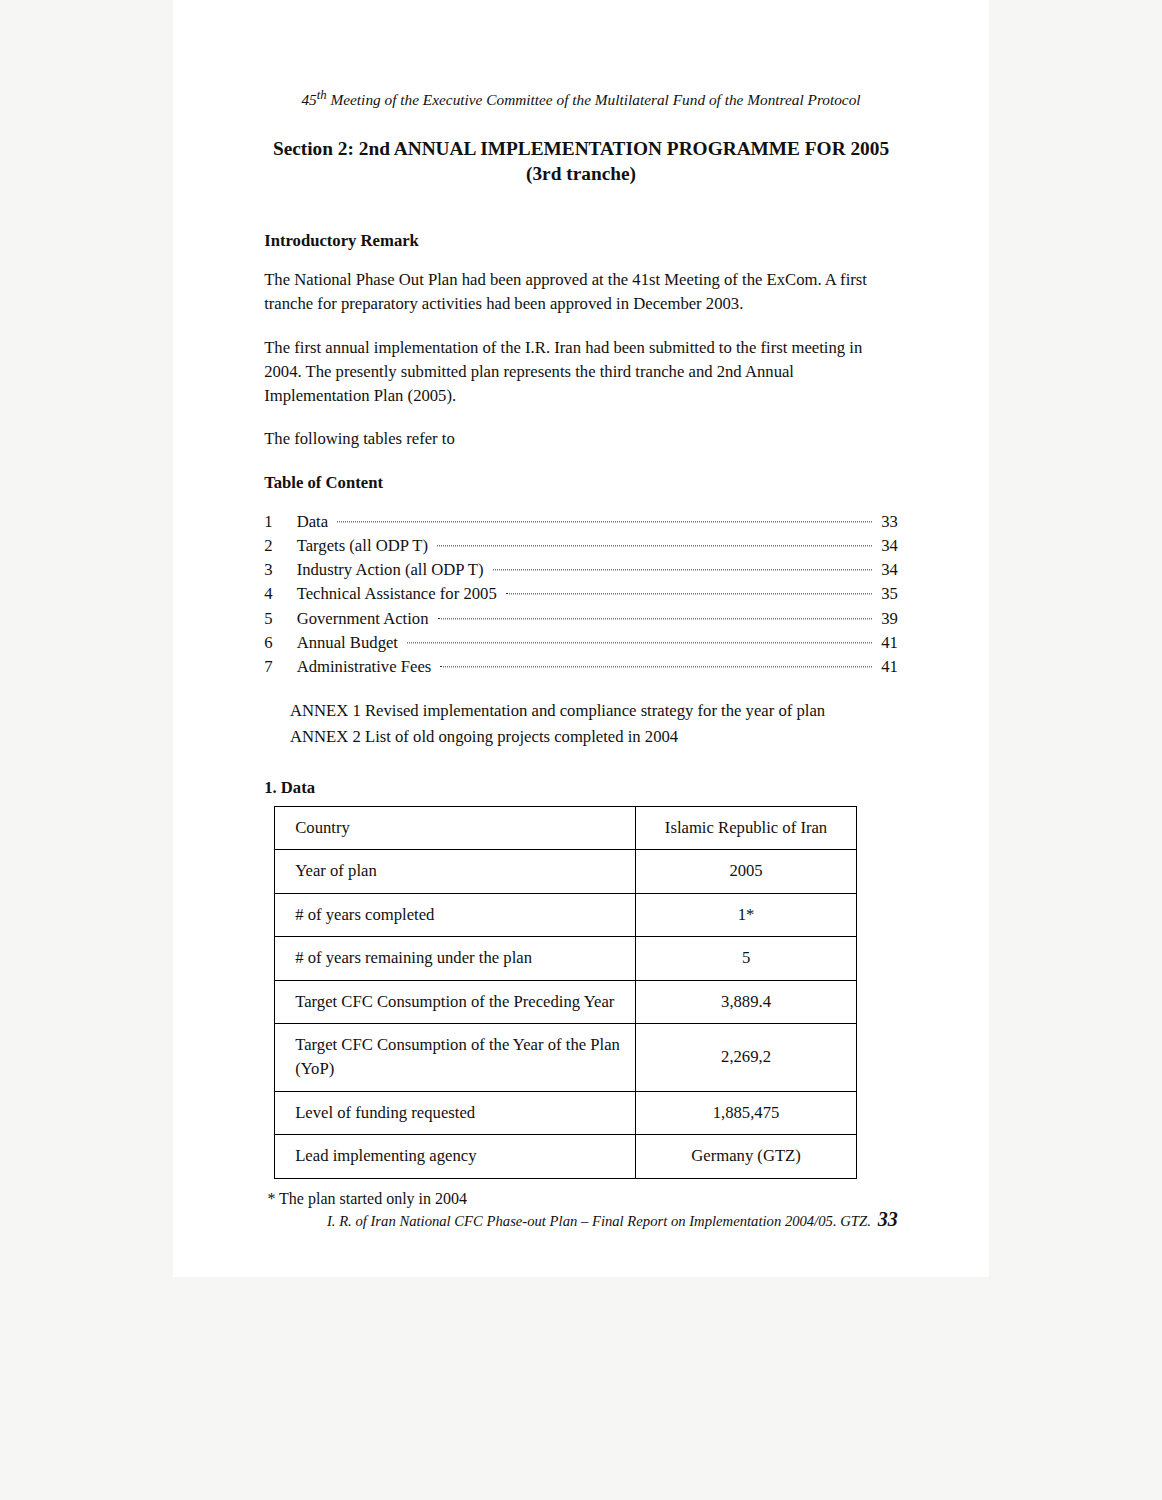45th Meeting of the Executive Committee of the Multilateral Fund of the Montreal Protocol
Section 2: 2nd ANNUAL IMPLEMENTATION PROGRAMME FOR 2005
(3rd tranche)
Introductory Remark
The National Phase Out Plan had been approved at the 41st Meeting of the ExCom. A first tranche for preparatory activities had been approved in December 2003.
The first annual implementation of the I.R. Iran had been submitted to the first meeting in 2004. The presently submitted plan represents the third tranche and 2nd Annual Implementation Plan (2005).
The following tables refer to
Table of Content
1 Data 33
2 Targets (all ODP T) 34
3 Industry Action (all ODP T) 34
4 Technical Assistance for 2005 35
5 Government Action 39
6 Annual Budget 41
7 Administrative Fees 41
ANNEX 1 Revised implementation and compliance strategy for the year of plan
ANNEX 2 List of old ongoing projects completed in 2004
1. Data
| Country | Islamic Republic of Iran |
| Year of plan | 2005 |
| # of years completed | 1* |
| # of years remaining under the plan | 5 |
| Target CFC Consumption of the Preceding Year | 3,889.4 |
| Target CFC Consumption of the Year of the Plan (YoP) | 2,269,2 |
| Level of funding requested | 1,885,475 |
| Lead implementing agency | Germany (GTZ) |
* The plan started only in 2004
I. R. of Iran National CFC Phase-out Plan – Final Report on Implementation 2004/05. GTZ.33